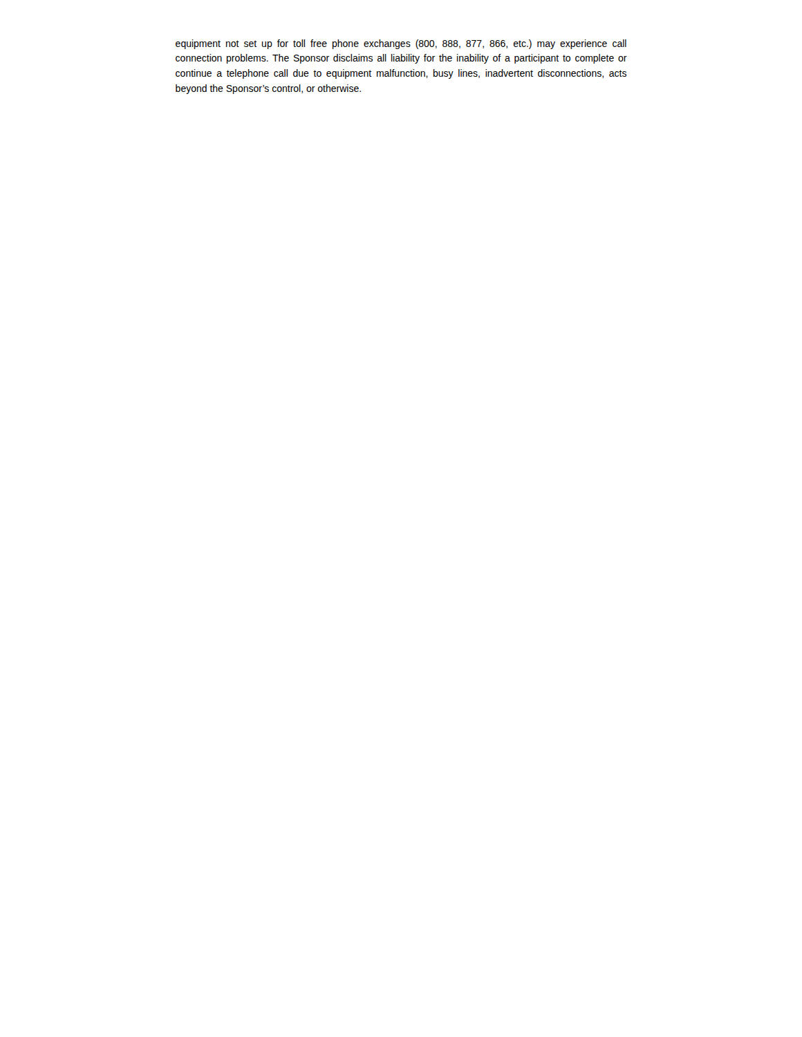equipment not set up for toll free phone exchanges (800, 888, 877, 866, etc.) may experience call connection problems. The Sponsor disclaims all liability for the inability of a participant to complete or continue a telephone call due to equipment malfunction, busy lines, inadvertent disconnections, acts beyond the Sponsor’s control, or otherwise.